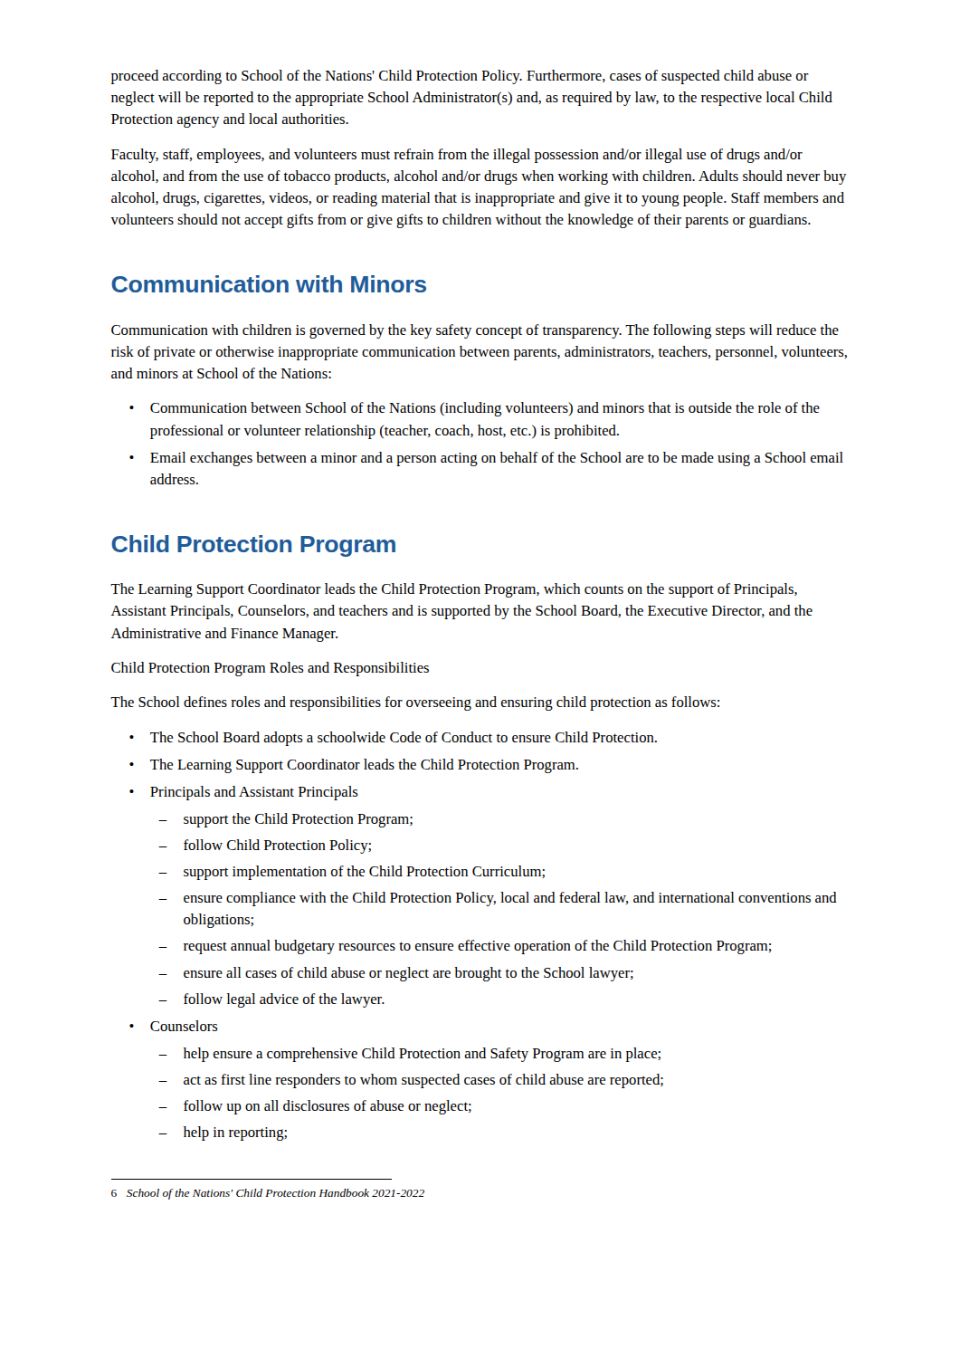proceed according to School of the Nations' Child Protection Policy. Furthermore, cases of suspected child abuse or neglect will be reported to the appropriate School Administrator(s) and, as required by law, to the respective local Child Protection agency and local authorities.
Faculty, staff, employees, and volunteers must refrain from the illegal possession and/or illegal use of drugs and/or alcohol, and from the use of tobacco products, alcohol and/or drugs when working with children. Adults should never buy alcohol, drugs, cigarettes, videos, or reading material that is inappropriate and give it to young people. Staff members and volunteers should not accept gifts from or give gifts to children without the knowledge of their parents or guardians.
Communication with Minors
Communication with children is governed by the key safety concept of transparency. The following steps will reduce the risk of private or otherwise inappropriate communication between parents, administrators, teachers, personnel, volunteers, and minors at School of the Nations:
Communication between School of the Nations (including volunteers) and minors that is outside the role of the professional or volunteer relationship (teacher, coach, host, etc.) is prohibited.
Email exchanges between a minor and a person acting on behalf of the School are to be made using a School email address.
Child Protection Program
The Learning Support Coordinator leads the Child Protection Program, which counts on the support of Principals, Assistant Principals, Counselors, and teachers and is supported by the School Board, the Executive Director, and the Administrative and Finance Manager.
Child Protection Program Roles and Responsibilities
The School defines roles and responsibilities for overseeing and ensuring child protection as follows:
The School Board adopts a schoolwide Code of Conduct to ensure Child Protection.
The Learning Support Coordinator leads the Child Protection Program.
Principals and Assistant Principals
support the Child Protection Program;
follow Child Protection Policy;
support implementation of the Child Protection Curriculum;
ensure compliance with the Child Protection Policy, local and federal law, and international conventions and obligations;
request annual budgetary resources to ensure effective operation of the Child Protection Program;
ensure all cases of child abuse or neglect are brought to the School lawyer;
follow legal advice of the lawyer.
Counselors
help ensure a comprehensive Child Protection and Safety Program are in place;
act as first line responders to whom suspected cases of child abuse are reported;
follow up on all disclosures of abuse or neglect;
help in reporting;
6 School of the Nations' Child Protection Handbook 2021-2022